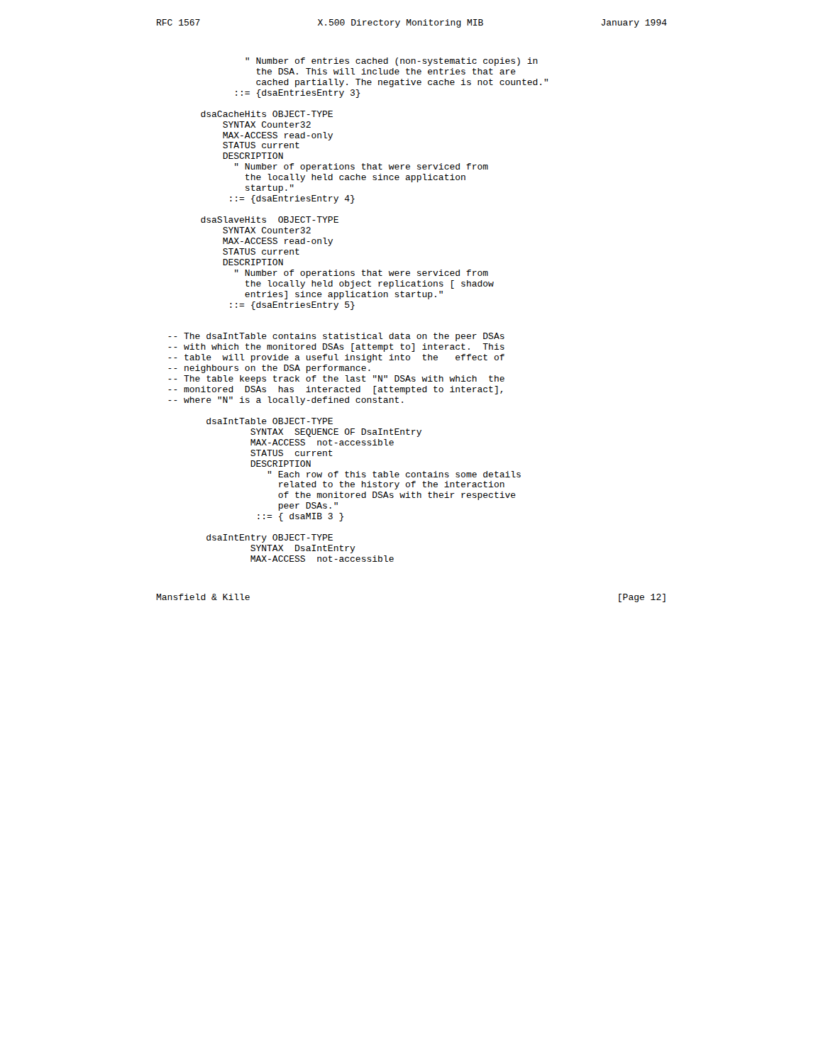RFC 1567 X.500 Directory Monitoring MIB January 1994
                " Number of entries cached (non-systematic copies) in
                  the DSA. This will include the entries that are
                  cached partially. The negative cache is not counted."
              ::= {dsaEntriesEntry 3}

        dsaCacheHits OBJECT-TYPE
            SYNTAX Counter32
            MAX-ACCESS read-only
            STATUS current
            DESCRIPTION
              " Number of operations that were serviced from
                the locally held cache since application
                startup."
             ::= {dsaEntriesEntry 4}

        dsaSlaveHits  OBJECT-TYPE
            SYNTAX Counter32
            MAX-ACCESS read-only
            STATUS current
            DESCRIPTION
              " Number of operations that were serviced from
                the locally held object replications [ shadow
                entries] since application startup."
             ::= {dsaEntriesEntry 5}


  -- The dsaIntTable contains statistical data on the peer DSAs
  -- with which the monitored DSAs [attempt to] interact.  This
  -- table  will provide a useful insight into  the   effect of
  -- neighbours on the DSA performance.
  -- The table keeps track of the last "N" DSAs with which  the
  -- monitored  DSAs  has  interacted  [attempted to interact],
  -- where "N" is a locally-defined constant.

         dsaIntTable OBJECT-TYPE
                 SYNTAX  SEQUENCE OF DsaIntEntry
                 MAX-ACCESS  not-accessible
                 STATUS  current
                 DESCRIPTION
                    " Each row of this table contains some details
                      related to the history of the interaction
                      of the monitored DSAs with their respective
                      peer DSAs."
                  ::= { dsaMIB 3 }

         dsaIntEntry OBJECT-TYPE
                 SYNTAX  DsaIntEntry
                 MAX-ACCESS  not-accessible
Mansfield & Kille [Page 12]